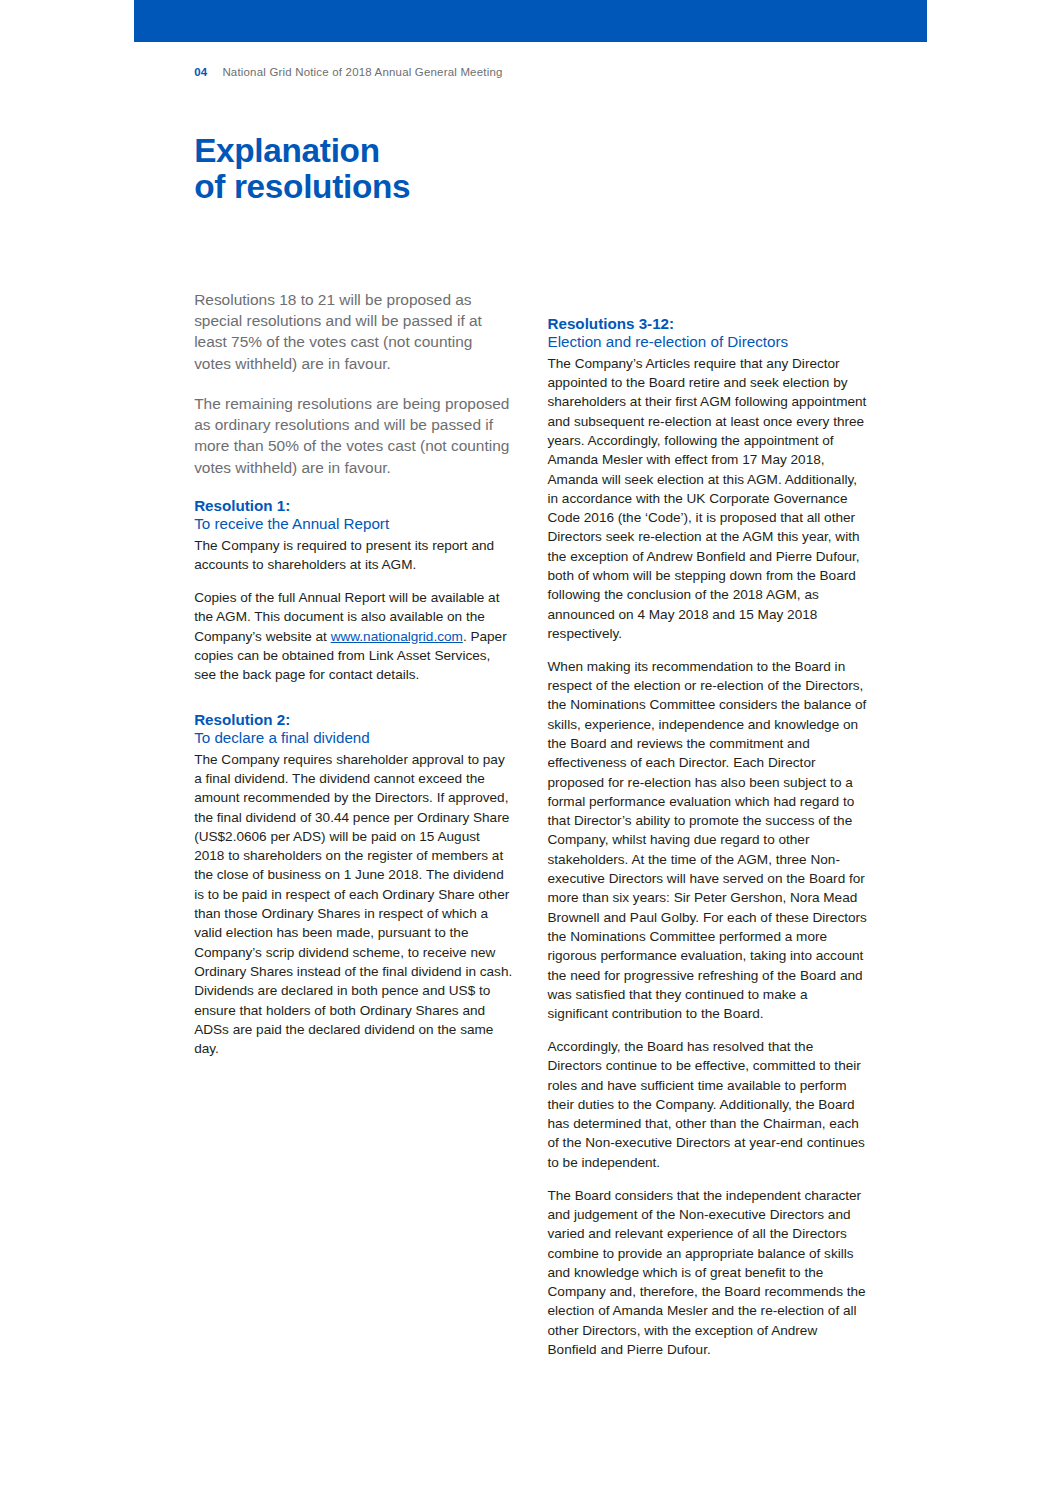04 National Grid Notice of 2018 Annual General Meeting
Explanation
of resolutions
Resolutions 18 to 21 will be proposed as special resolutions and will be passed if at least 75% of the votes cast (not counting votes withheld) are in favour.
The remaining resolutions are being proposed as ordinary resolutions and will be passed if more than 50% of the votes cast (not counting votes withheld) are in favour.
Resolution 1:To receive the Annual Report
The Company is required to present its report and accounts to shareholders at its AGM.
Copies of the full Annual Report will be available at the AGM. This document is also available on the Company’s website at www.nationalgrid.com. Paper copies can be obtained from Link Asset Services, see the back page for contact details.
Resolution 2:To declare a final dividend
The Company requires shareholder approval to pay a final dividend. The dividend cannot exceed the amount recommended by the Directors. If approved, the final dividend of 30.44 pence per Ordinary Share (US$2.0606 per ADS) will be paid on 15 August 2018 to shareholders on the register of members at the close of business on 1 June 2018. The dividend is to be paid in respect of each Ordinary Share other than those Ordinary Shares in respect of which a valid election has been made, pursuant to the Company’s scrip dividend scheme, to receive new Ordinary Shares instead of the final dividend in cash. Dividends are declared in both pence and US$ to ensure that holders of both Ordinary Shares and ADSs are paid the declared dividend on the same day.
Resolutions 3-12:Election and re-election of Directors
The Company’s Articles require that any Director appointed to the Board retire and seek election by shareholders at their first AGM following appointment and subsequent re-election at least once every three years. Accordingly, following the appointment of Amanda Mesler with effect from 17 May 2018, Amanda will seek election at this AGM. Additionally, in accordance with the UK Corporate Governance Code 2016 (the ‘Code’), it is proposed that all other Directors seek re-election at the AGM this year, with the exception of Andrew Bonfield and Pierre Dufour, both of whom will be stepping down from the Board following the conclusion of the 2018 AGM, as announced on 4 May 2018 and 15 May 2018 respectively.
When making its recommendation to the Board in respect of the election or re-election of the Directors, the Nominations Committee considers the balance of skills, experience, independence and knowledge on the Board and reviews the commitment and effectiveness of each Director. Each Director proposed for re-election has also been subject to a formal performance evaluation which had regard to that Director’s ability to promote the success of the Company, whilst having due regard to other stakeholders. At the time of the AGM, three Non-executive Directors will have served on the Board for more than six years: Sir Peter Gershon, Nora Mead Brownell and Paul Golby. For each of these Directors the Nominations Committee performed a more rigorous performance evaluation, taking into account the need for progressive refreshing of the Board and was satisfied that they continued to make a significant contribution to the Board.
Accordingly, the Board has resolved that the Directors continue to be effective, committed to their roles and have sufficient time available to perform their duties to the Company. Additionally, the Board has determined that, other than the Chairman, each of the Non-executive Directors at year-end continues to be independent.
The Board considers that the independent character and judgement of the Non-executive Directors and varied and relevant experience of all the Directors combine to provide an appropriate balance of skills and knowledge which is of great benefit to the Company and, therefore, the Board recommends the election of Amanda Mesler and the re-election of all other Directors, with the exception of Andrew Bonfield and Pierre Dufour.